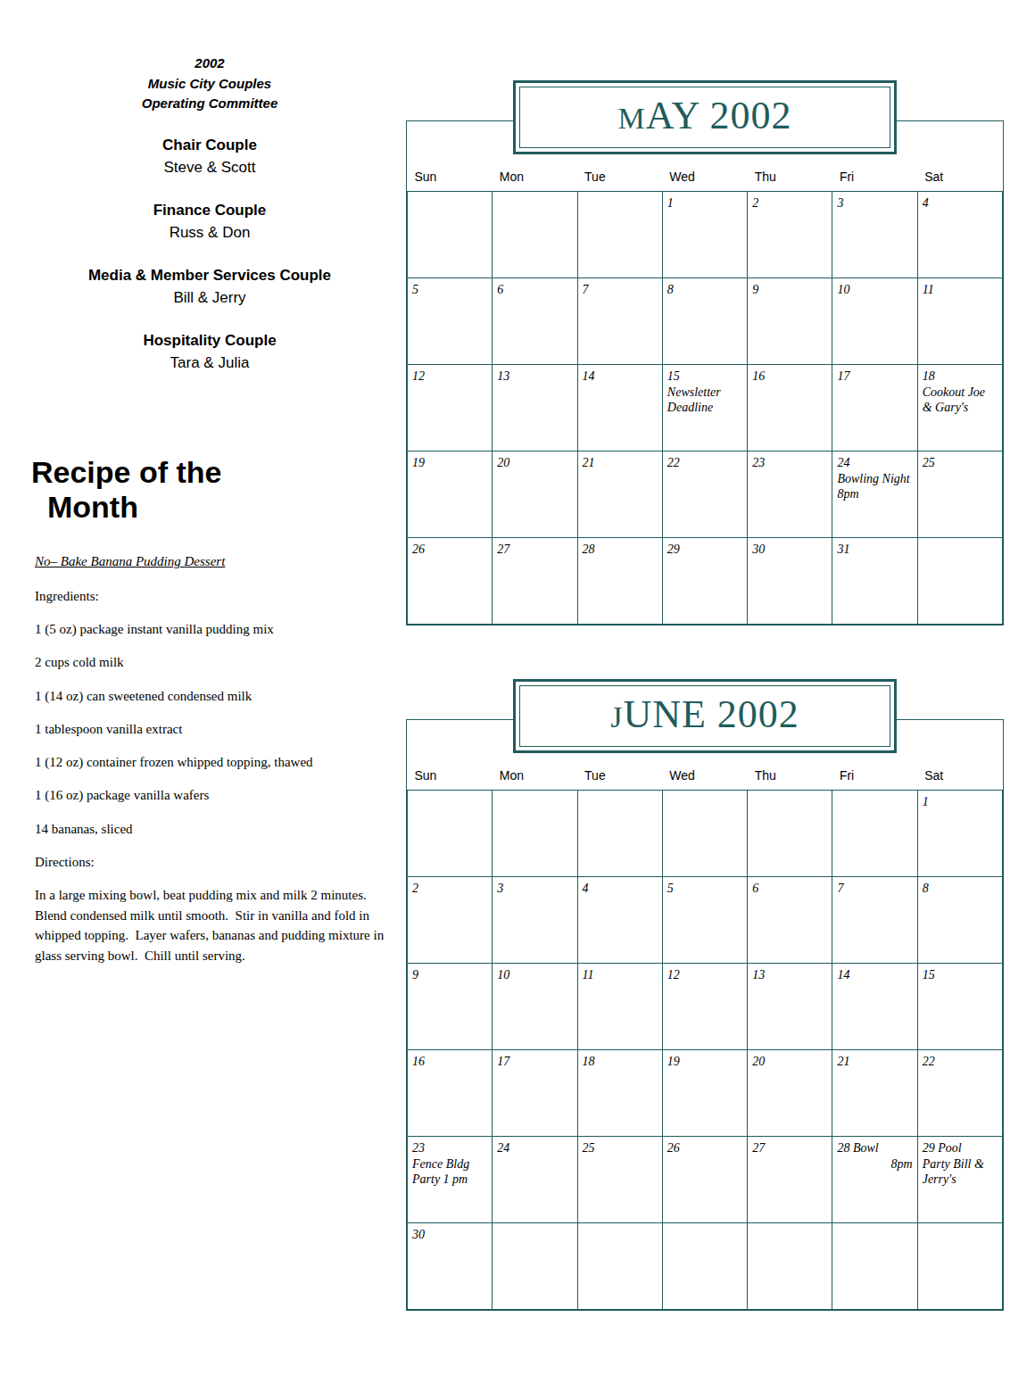2002
Music City Couples
Operating Committee
Chair Couple
Steve & Scott
Finance Couple
Russ & Don
Media & Member Services Couple
Bill & Jerry
Hospitality Couple
Tara & Julia
Recipe of the Month
No– Bake Banana Pudding Dessert
Ingredients:
1 (5 oz) package instant vanilla pudding mix
2 cups cold milk
1 (14 oz) can sweetened condensed milk
1 tablespoon vanilla extract
1 (12 oz) container frozen whipped topping, thawed
1 (16 oz) package vanilla wafers
14 bananas, sliced
Directions:
In a large mixing bowl, beat pudding mix and milk 2 minutes. Blend condensed milk until smooth. Stir in vanilla and fold in whipped topping. Layer wafers, bananas and pudding mixture in glass serving bowl. Chill until serving.
MAY 2002
| Sun | Mon | Tue | Wed | Thu | Fri | Sat |
| --- | --- | --- | --- | --- | --- | --- |
| | | | 1 | 2 | 3 | 4 |
| 5 | 6 | 7 | 8 | 9 | 10 | 11 |
| 12 | 13 | 14 | 15 Newsletter Deadline | 16 | 17 | 18 Cookout Joe & Gary's |
| 19 | 20 | 21 | 22 | 23 | 24 Bowling Night 8pm | 25 |
| 26 | 27 | 28 | 29 | 30 | 31 | |
JUNE 2002
| Sun | Mon | Tue | Wed | Thu | Fri | Sat |
| --- | --- | --- | --- | --- | --- | --- |
| | | | | | | 1 |
| 2 | 3 | 4 | 5 | 6 | 7 | 8 |
| 9 | 10 | 11 | 12 | 13 | 14 | 15 |
| 16 | 17 | 18 | 19 | 20 | 21 | 22 |
| 23 Fence Bldg Party 1 pm | 24 | 25 | 26 | 27 | 28 Bowl 8pm | 29 Pool Party Bill & Jerry's |
| 30 | | | | | | |